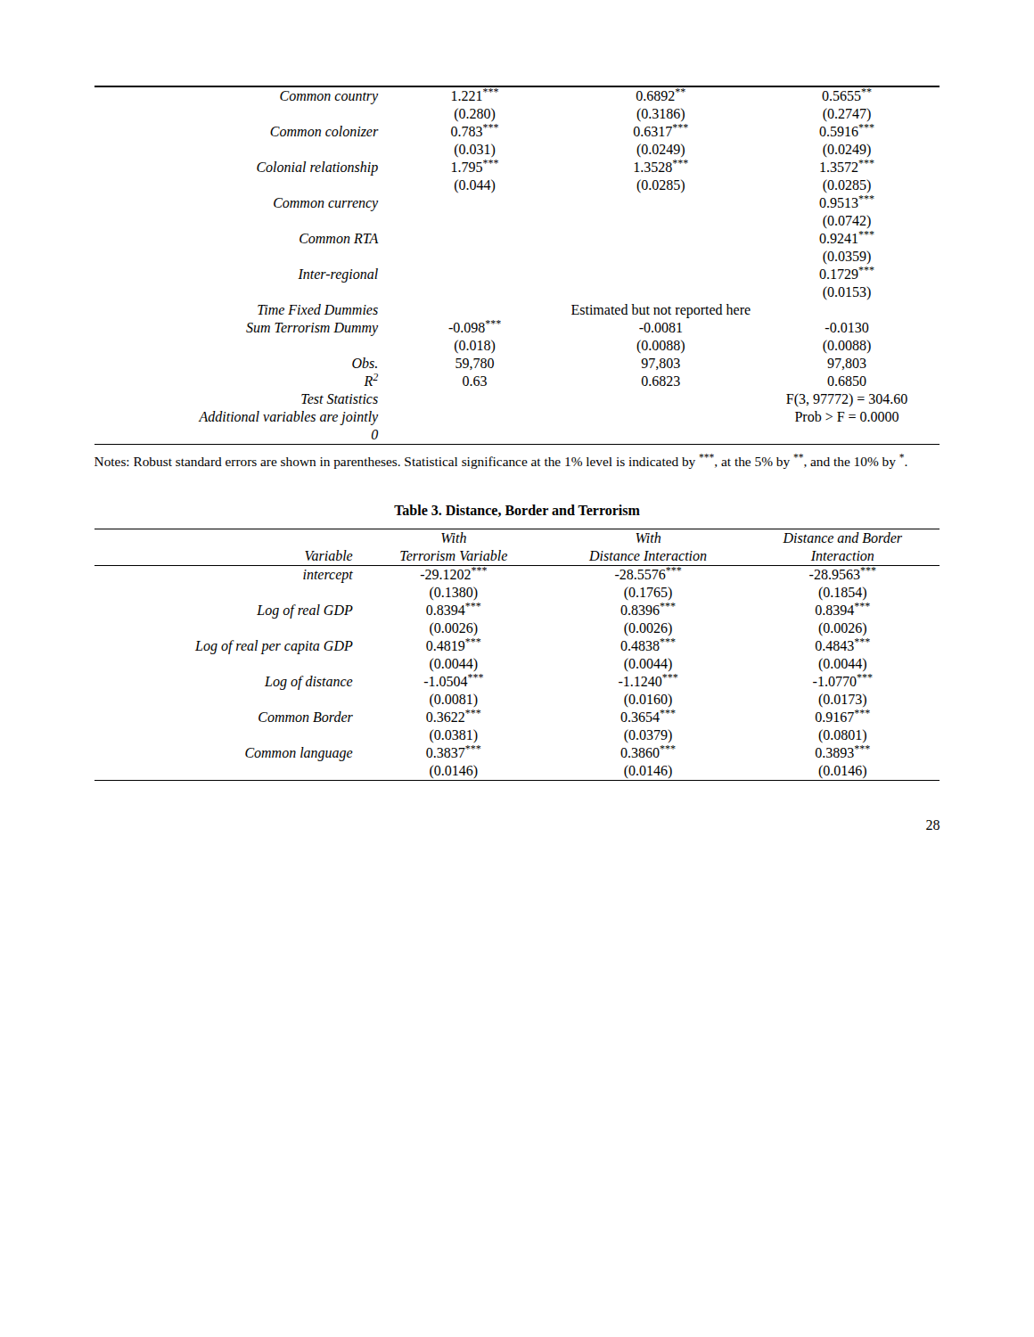| Common country | 1.221 *** | 0.6892 ** | 0.5655 ** |
| | (0.280) | (0.3186) | (0.2747) |
| Common colonizer | 0.783 *** | 0.6317 *** | 0.5916 *** |
| | (0.031) | (0.0249) | (0.0249) |
| Colonial relationship | 1.795 *** | 1.3528 *** | 1.3572 *** |
| | (0.044) | (0.0285) | (0.0285) |
| Common currency | | | 0.9513 *** |
| | | | (0.0742) |
| Common RTA | | | 0.9241 *** |
| | | | (0.0359) |
| Inter-regional | | | 0.1729 *** |
| | | | (0.0153) |
| Time Fixed Dummies | Estimated but not reported here |
| Sum Terrorism Dummy | -0.098 *** | -0.0081 | -0.0130 |
| | (0.018) | (0.0088) | (0.0088) |
| Obs. | 59,780 | 97,803 | 97,803 |
| R 2 | 0.63 | 0.6823 | 0.6850 |
| Test Statistics | | | F(3, 97772) = 304.60 |
| Additional variables are jointly | | | Prob > F = 0.0000 |
| 0 | | | |
Notes: Robust standard errors are shown in parentheses. Statistical significance at the 1% level is indicated by ***, at the 5% by **, and the 10% by *.
Table 3. Distance, Border and Terrorism
| | With | With | Distance and Border |
| Variable | Terrorism Variable | Distance Interaction | Interaction |
| intercept | -29.1202 *** | -28.5576 *** | -28.9563 *** |
| | (0.1380) | (0.1765) | (0.1854) |
| Log of real GDP | 0.8394 *** | 0.8396 *** | 0.8394 *** |
| | (0.0026) | (0.0026) | (0.0026) |
| Log of real per capita GDP | 0.4819 *** | 0.4838 *** | 0.4843 *** |
| | (0.0044) | (0.0044) | (0.0044) |
| Log of distance | -1.0504 *** | -1.1240 *** | -1.0770 *** |
| | (0.0081) | (0.0160) | (0.0173) |
| Common Border | 0.3622 *** | 0.3654 *** | 0.9167 *** |
| | (0.0381) | (0.0379) | (0.0801) |
| Common language | 0.3837 *** | 0.3860 *** | 0.3893 *** |
| | (0.0146) | (0.0146) | (0.0146) |
28